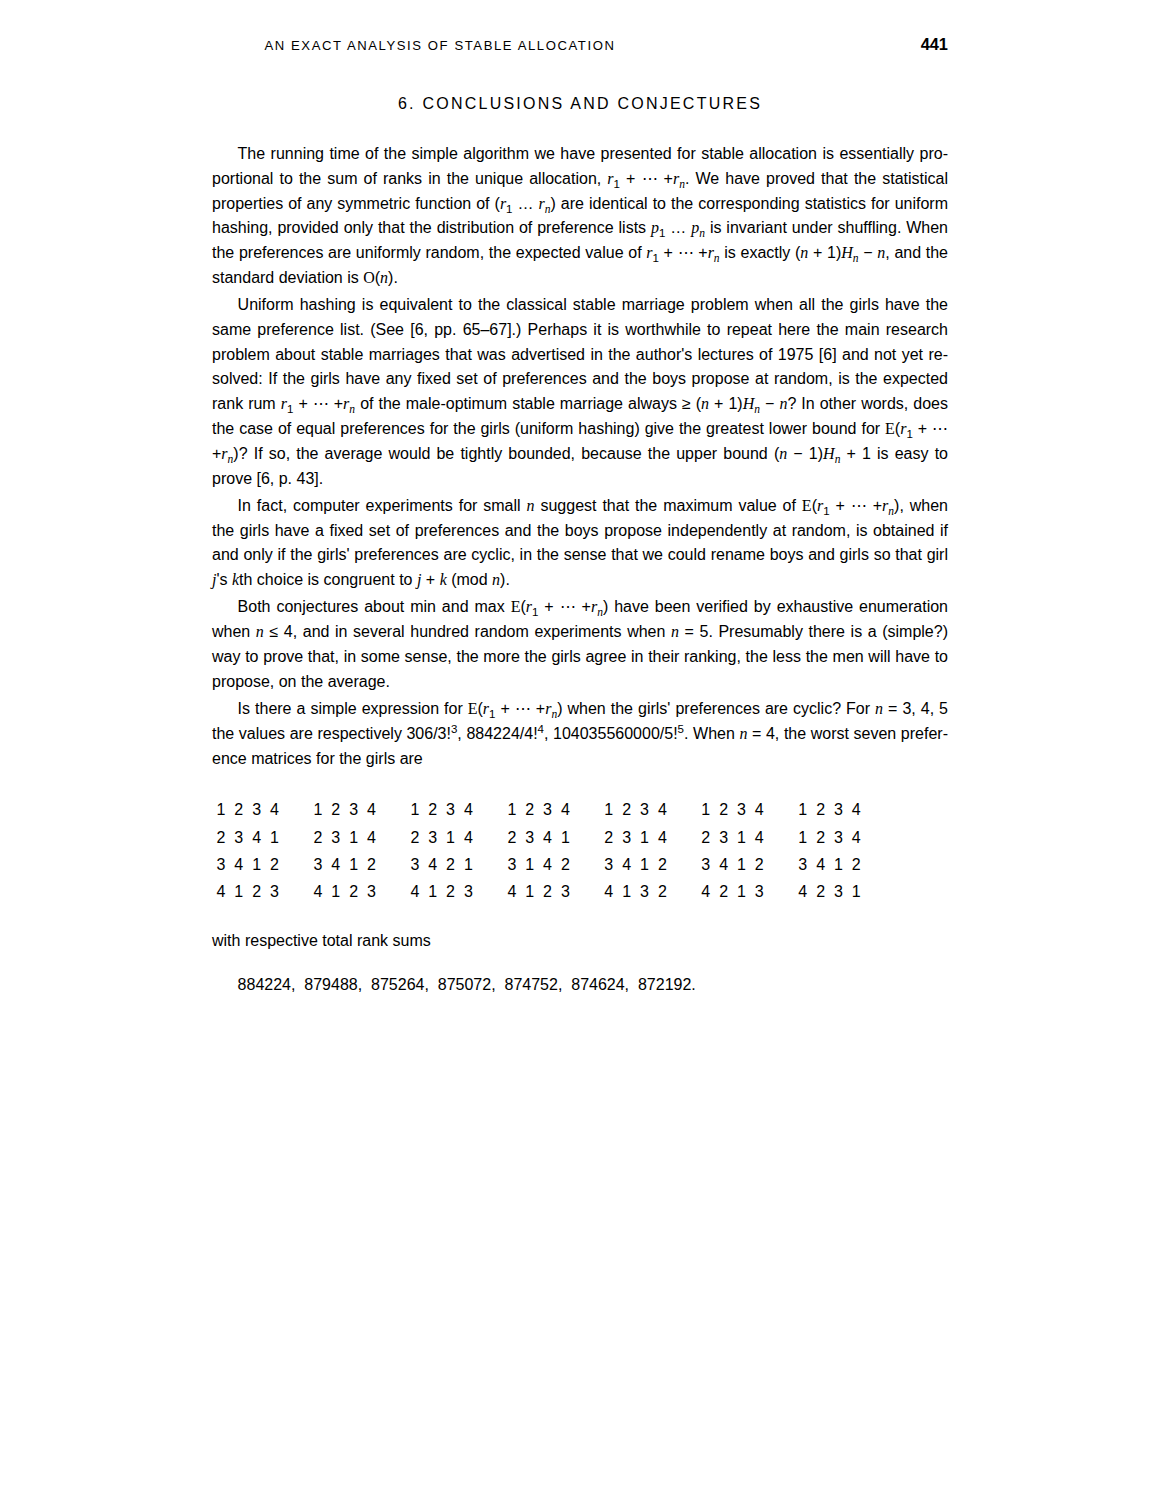An exact analysis of stable allocation 441
6. Conclusions and Conjectures
The running time of the simple algorithm we have presented for stable allocation is essentially proportional to the sum of ranks in the unique allocation, r1 + ⋯ +rn. We have proved that the statistical properties of any symmetric function of (r1 … rn) are identical to the corresponding statistics for uniform hashing, provided only that the distribution of preference lists p1 … pn is invariant under shuffling. When the preferences are uniformly random, the expected value of r1 + ⋯ +rn is exactly (n + 1)Hn − n, and the standard deviation is O(n).
Uniform hashing is equivalent to the classical stable marriage problem when all the girls have the same preference list. (See [6, pp. 65–67].) Perhaps it is worthwhile to repeat here the main research problem about stable marriages that was advertised in the author's lectures of 1975 [6] and not yet resolved: If the girls have any fixed set of preferences and the boys propose at random, is the expected rank rum r1 + ⋯ +rn of the male-optimum stable marriage always ≥ (n + 1)Hn − n? In other words, does the case of equal preferences for the girls (uniform hashing) give the greatest lower bound for E(r1 + ⋯ +rn)? If so, the average would be tightly bounded, because the upper bound (n − 1)Hn + 1 is easy to prove [6, p. 43].
In fact, computer experiments for small n suggest that the maximum value of E(r1 + ⋯ +rn), when the girls have a fixed set of preferences and the boys propose independently at random, is obtained if and only if the girls' preferences are cyclic, in the sense that we could rename boys and girls so that girl j's kth choice is congruent to j + k (mod n).
Both conjectures about min and max E(r1 + ⋯ +rn) have been verified by exhaustive enumeration when n ≤ 4, and in several hundred random experiments when n = 5. Presumably there is a (simple?) way to prove that, in some sense, the more the girls agree in their ranking, the less the men will have to propose, on the average.
Is there a simple expression for E(r1 + ⋯ +rn) when the girls' preferences are cyclic? For n = 3, 4, 5 the values are respectively 306/3!3, 884224/4!4, 104035560000/5!5. When n = 4, the worst seven preference matrices for the girls are
| 1 | 2 | 3 | 4 |
| 2 | 3 | 4 | 1 |
| 3 | 4 | 1 | 2 |
| 4 | 1 | 2 | 3 |
| 1 | 2 | 3 | 4 |
| 2 | 3 | 1 | 4 |
| 3 | 4 | 1 | 2 |
| 4 | 1 | 2 | 3 |
| 1 | 2 | 3 | 4 |
| 2 | 3 | 1 | 4 |
| 3 | 4 | 2 | 1 |
| 4 | 1 | 2 | 3 |
| 1 | 2 | 3 | 4 |
| 2 | 3 | 4 | 1 |
| 3 | 1 | 4 | 2 |
| 4 | 1 | 2 | 3 |
| 1 | 2 | 3 | 4 |
| 2 | 3 | 1 | 4 |
| 3 | 4 | 1 | 2 |
| 4 | 1 | 3 | 2 |
| 1 | 2 | 3 | 4 |
| 2 | 3 | 1 | 4 |
| 3 | 4 | 1 | 2 |
| 4 | 2 | 1 | 3 |
| 1 | 2 | 3 | 4 |
| 1 | 2 | 3 | 4 |
| 3 | 4 | 1 | 2 |
| 4 | 2 | 3 | 1 |
with respective total rank sums
884224, 879488, 875264, 875072, 874752, 874624, 872192.